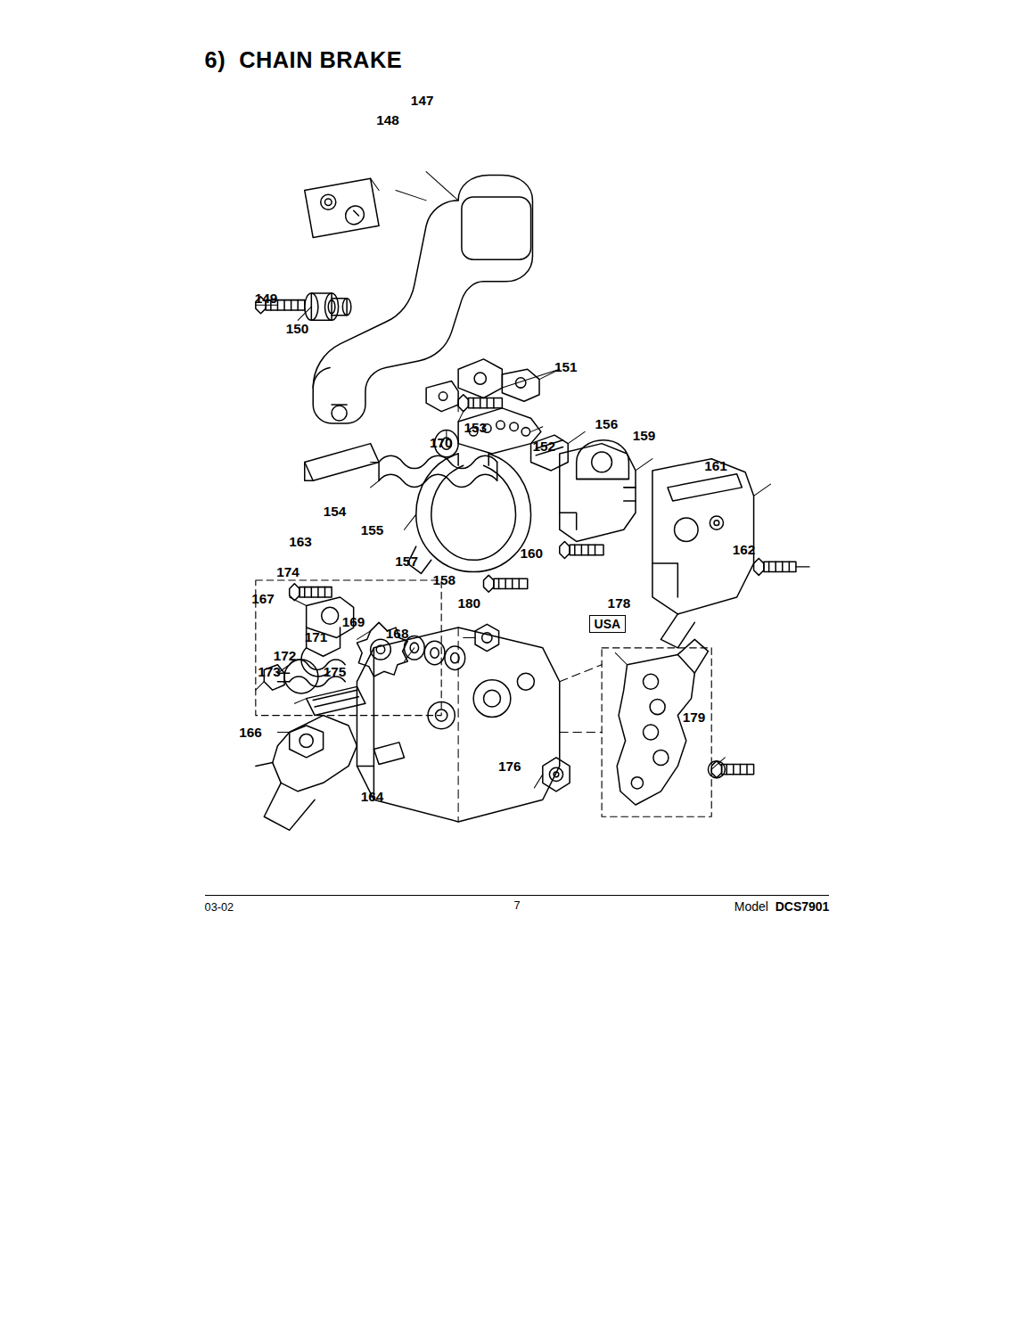6) CHAIN BRAKE
147 148 149 150 151 153 152 156 170 159 161 154 155 163 157 160 162 174 158 167 180 178 169 168 171 172 173 175 166 179 176 164 USA
03-02 7 Model DCS7901